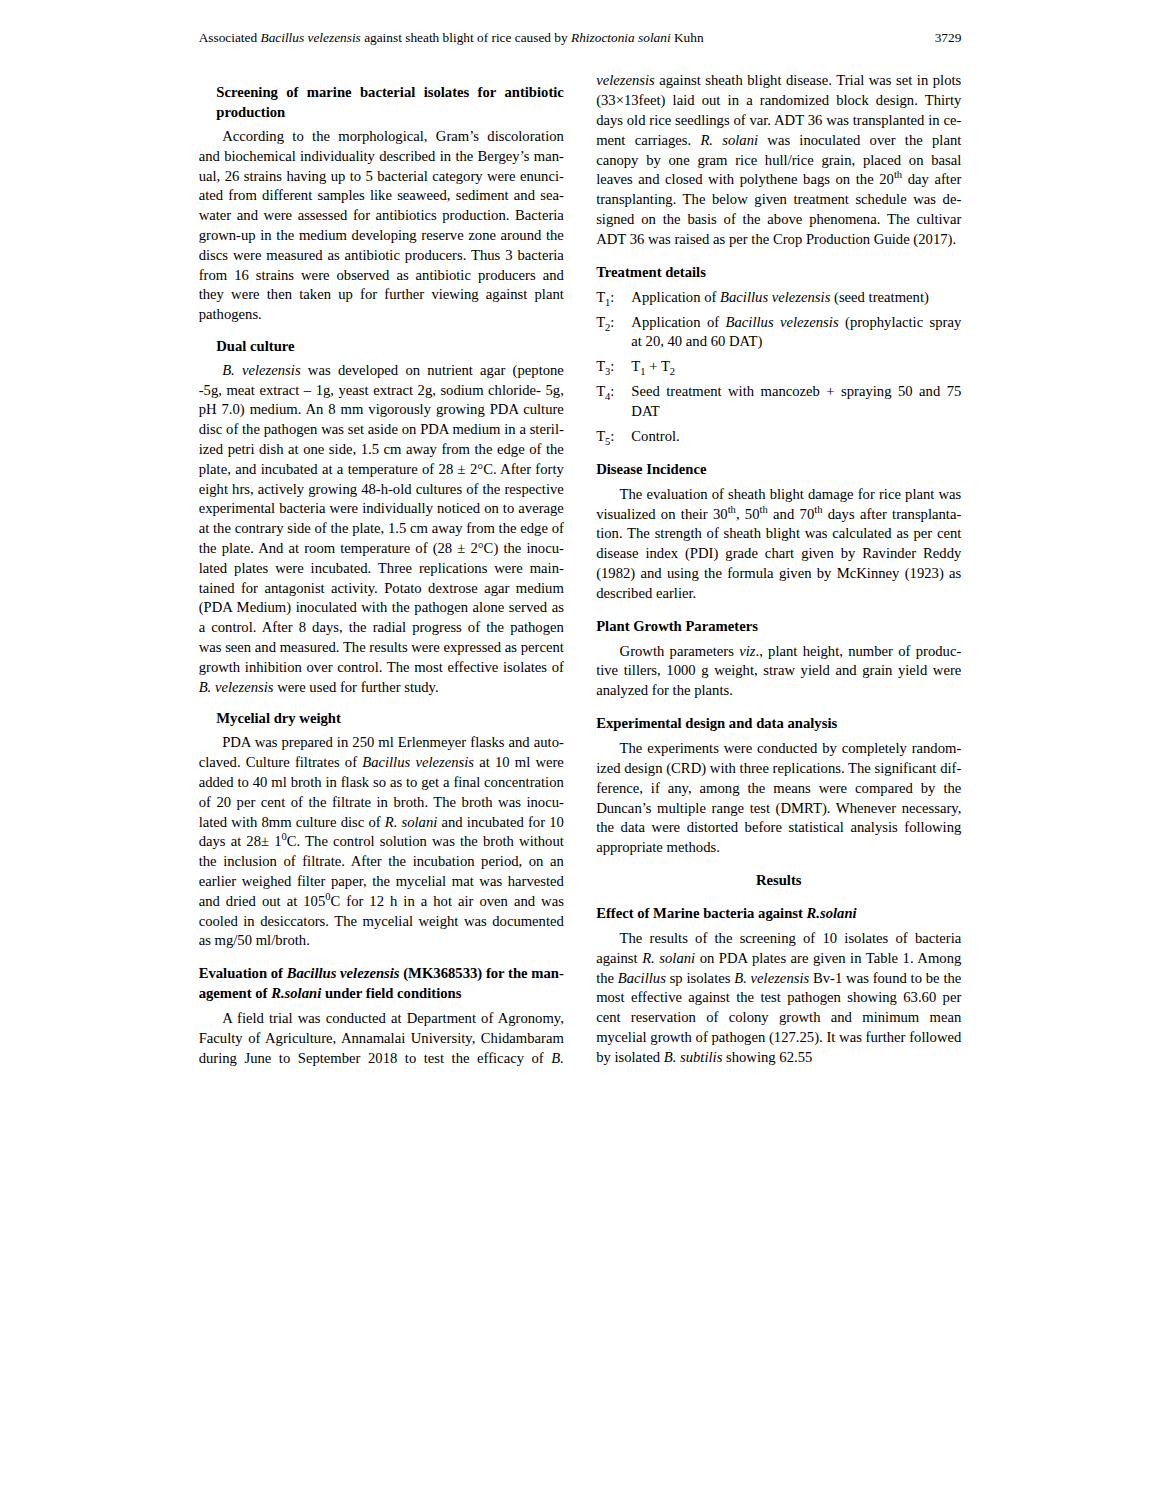Associated Bacillus velezensis against sheath blight of rice caused by Rhizoctonia solani Kuhn 3729
Screening of marine bacterial isolates for antibiotic production
According to the morphological, Gram’s discoloration and biochemical individuality described in the Bergey’s manual, 26 strains having up to 5 bacterial category were enunciated from different samples like seaweed, sediment and seawater and were assessed for antibiotics production. Bacteria grown-up in the medium developing reserve zone around the discs were measured as antibiotic producers. Thus 3 bacteria from 16 strains were observed as antibiotic producers and they were then taken up for further viewing against plant pathogens.
Dual culture
B. velezensis was developed on nutrient agar (peptone -5g, meat extract – 1g, yeast extract 2g, sodium chloride- 5g, pH 7.0) medium. An 8 mm vigorously growing PDA culture disc of the pathogen was set aside on PDA medium in a sterilized petri dish at one side, 1.5 cm away from the edge of the plate, and incubated at a temperature of 28 ± 2°C. After forty eight hrs, actively growing 48-h-old cultures of the respective experimental bacteria were individually noticed on to average at the contrary side of the plate, 1.5 cm away from the edge of the plate. And at room temperature of (28 ± 2°C) the inoculated plates were incubated. Three replications were maintained for antagonist activity. Potato dextrose agar medium (PDA Medium) inoculated with the pathogen alone served as a control. After 8 days, the radial progress of the pathogen was seen and measured. The results were expressed as percent growth inhibition over control. The most effective isolates of B. velezensis were used for further study.
Mycelial dry weight
PDA was prepared in 250 ml Erlenmeyer flasks and autoclaved. Culture filtrates of Bacillus velezensis at 10 ml were added to 40 ml broth in flask so as to get a final concentration of 20 per cent of the filtrate in broth. The broth was inoculated with 8mm culture disc of R. solani and incubated for 10 days at 28± 10C. The control solution was the broth without the inclusion of filtrate. After the incubation period, on an earlier weighed filter paper, the mycelial mat was harvested and dried out at 1050C for 12 h in a hot air oven and was cooled in desiccators. The mycelial weight was documented as mg/50 ml/broth.
Evaluation of Bacillus velezensis (MK368533) for the management of R.solani under field conditions
A field trial was conducted at Department of Agronomy, Faculty of Agriculture, Annamalai University, Chidambaram during June to September 2018 to test the efficacy of B. velezensis against sheath blight disease. Trial was set in plots (33×13feet) laid out in a randomized block design. Thirty days old rice seedlings of var. ADT 36 was transplanted in cement carriages. R. solani was inoculated over the plant canopy by one gram rice hull/rice grain, placed on basal leaves and closed with polythene bags on the 20th day after transplanting. The below given treatment schedule was designed on the basis of the above phenomena. The cultivar ADT 36 was raised as per the Crop Production Guide (2017).
Treatment details
T1: Application of Bacillus velezensis (seed treatment)
T2: Application of Bacillus velezensis (prophylactic spray at 20, 40 and 60 DAT)
T3: T1 + T2
T4: Seed treatment with mancozeb + spraying 50 and 75 DAT
T5: Control.
Disease Incidence
The evaluation of sheath blight damage for rice plant was visualized on their 30th, 50th and 70th days after transplantation. The strength of sheath blight was calculated as per cent disease index (PDI) grade chart given by Ravinder Reddy (1982) and using the formula given by McKinney (1923) as described earlier.
Plant Growth Parameters
Growth parameters viz., plant height, number of productive tillers, 1000 g weight, straw yield and grain yield were analyzed for the plants.
Experimental design and data analysis
The experiments were conducted by completely randomized design (CRD) with three replications. The significant difference, if any, among the means were compared by the Duncan’s multiple range test (DMRT). Whenever necessary, the data were distorted before statistical analysis following appropriate methods.
Results
Effect of Marine bacteria against R.solani
The results of the screening of 10 isolates of bacteria against R. solani on PDA plates are given in Table 1. Among the Bacillus sp isolates B. velezensis Bv-1 was found to be the most effective against the test pathogen showing 63.60 per cent reservation of colony growth and minimum mean mycelial growth of pathogen (127.25). It was further followed by isolated B. subtilis showing 62.55